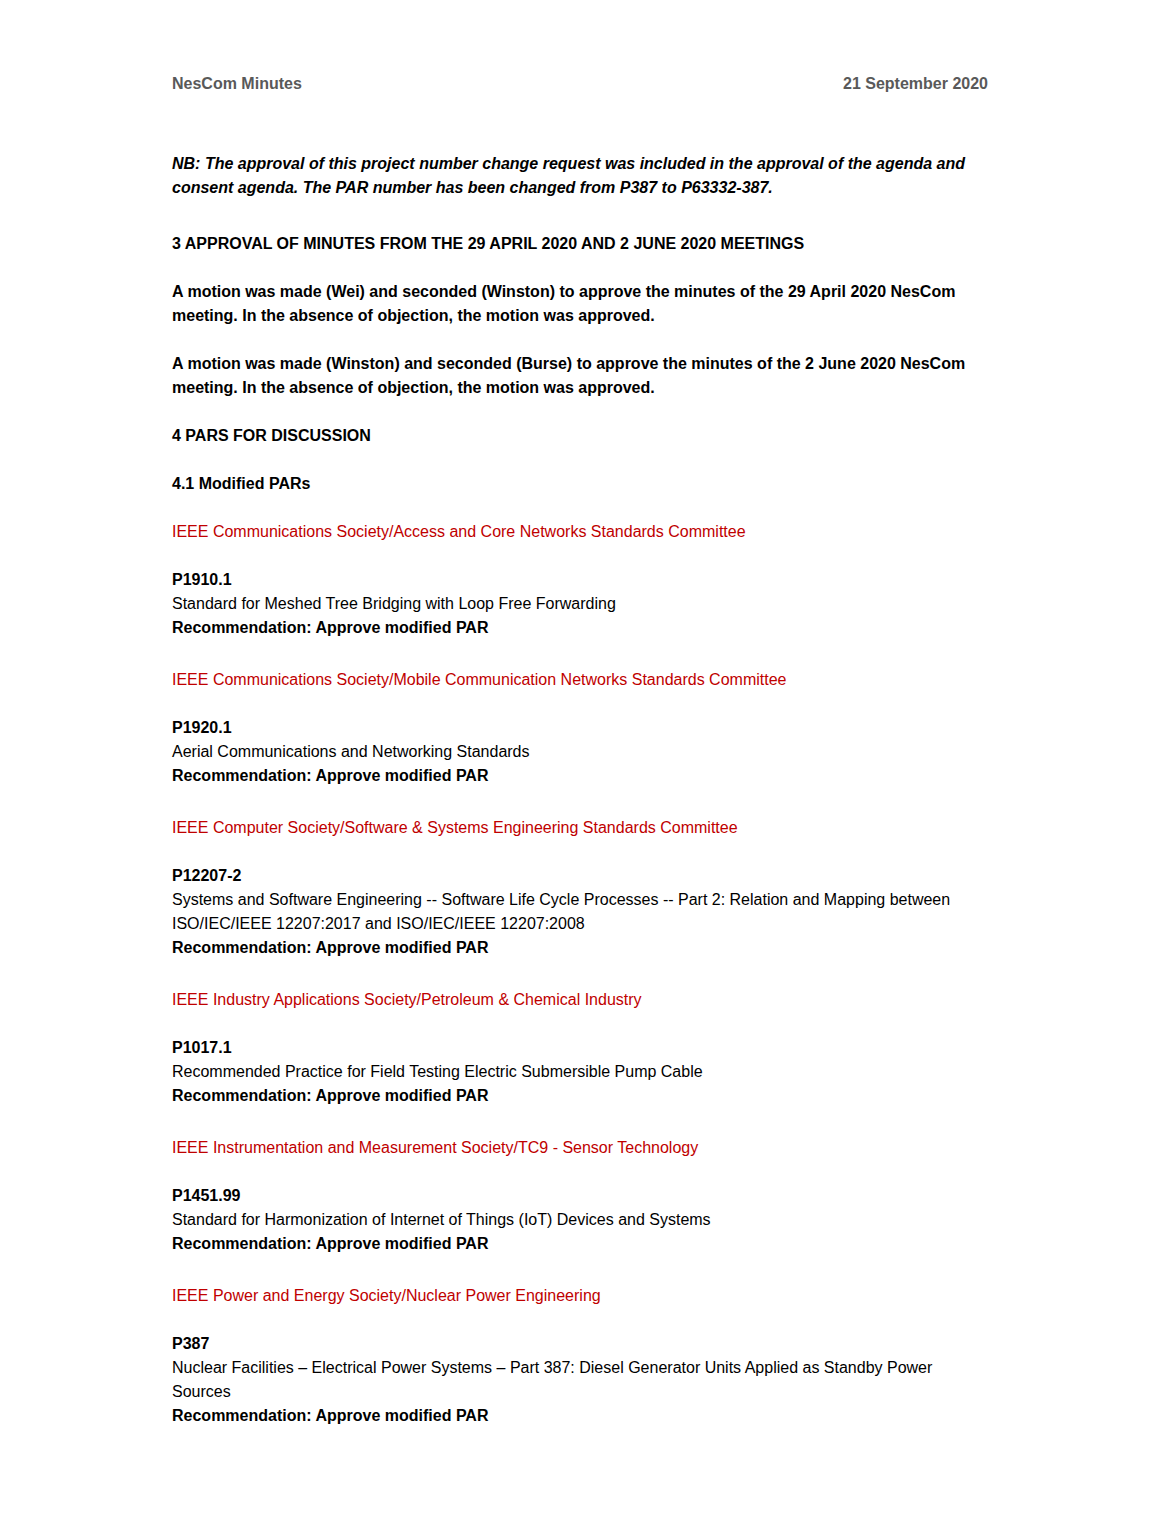NesCom Minutes 21 September 2020
NB: The approval of this project number change request was included in the approval of the agenda and consent agenda. The PAR number has been changed from P387 to P63332-387.
3 Approval of Minutes from the 29 April 2020 and 2 June 2020 Meetings
A motion was made (Wei) and seconded (Winston) to approve the minutes of the 29 April 2020 NesCom meeting. In the absence of objection, the motion was approved.
A motion was made (Winston) and seconded (Burse) to approve the minutes of the 2 June 2020 NesCom meeting. In the absence of objection, the motion was approved.
4 PARs for Discussion
4.1 Modified PARs
IEEE Communications Society/Access and Core Networks Standards Committee
P1910.1
Standard for Meshed Tree Bridging with Loop Free Forwarding
Recommendation: Approve modified PAR
IEEE Communications Society/Mobile Communication Networks Standards Committee
P1920.1
Aerial Communications and Networking Standards
Recommendation: Approve modified PAR
IEEE Computer Society/Software & Systems Engineering Standards Committee
P12207-2
Systems and Software Engineering -- Software Life Cycle Processes -- Part 2: Relation and Mapping between ISO/IEC/IEEE 12207:2017 and ISO/IEC/IEEE 12207:2008
Recommendation: Approve modified PAR
IEEE Industry Applications Society/Petroleum & Chemical Industry
P1017.1
Recommended Practice for Field Testing Electric Submersible Pump Cable
Recommendation: Approve modified PAR
IEEE Instrumentation and Measurement Society/TC9 - Sensor Technology
P1451.99
Standard for Harmonization of Internet of Things (IoT) Devices and Systems
Recommendation: Approve modified PAR
IEEE Power and Energy Society/Nuclear Power Engineering
P387
Nuclear Facilities – Electrical Power Systems – Part 387: Diesel Generator Units Applied as Standby Power Sources
Recommendation: Approve modified PAR